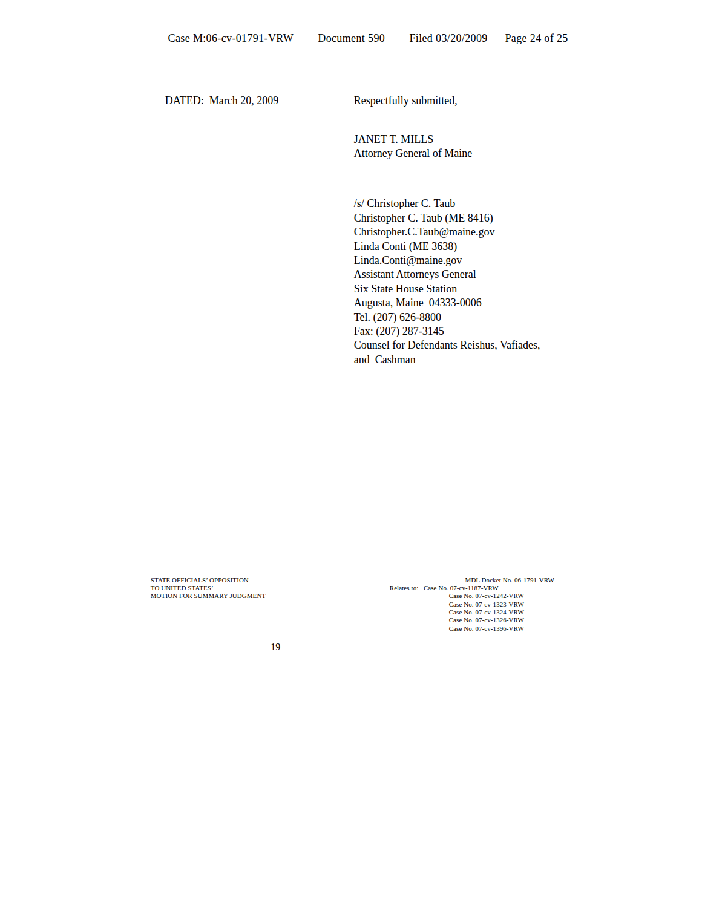Case M:06-cv-01791-VRW Document 590 Filed 03/20/2009 Page 24 of 25
DATED: March 20, 2009
Respectfully submitted,
JANET T. MILLS
Attorney General of Maine
/s/ Christopher C. Taub
Christopher C. Taub (ME 8416)
Christopher.C.Taub@maine.gov
Linda Conti (ME 3638)
Linda.Conti@maine.gov
Assistant Attorneys General
Six State House Station
Augusta, Maine 04333-0006
Tel. (207) 626-8800
Fax: (207) 287-3145
Counsel for Defendants Reishus, Vafiades,
and Cashman
State Officials’ Opposition
to United States’
Motion for Summary Judgment
MDL Docket No. 06-1791-VRW
Relates to: Case No. 07-cv-1187-VRW
Case No. 07-cv-1242-VRW
Case No. 07-cv-1323-VRW
Case No. 07-cv-1324-VRW
Case No. 07-cv-1326-VRW
Case No. 07-cv-1396-VRW
19